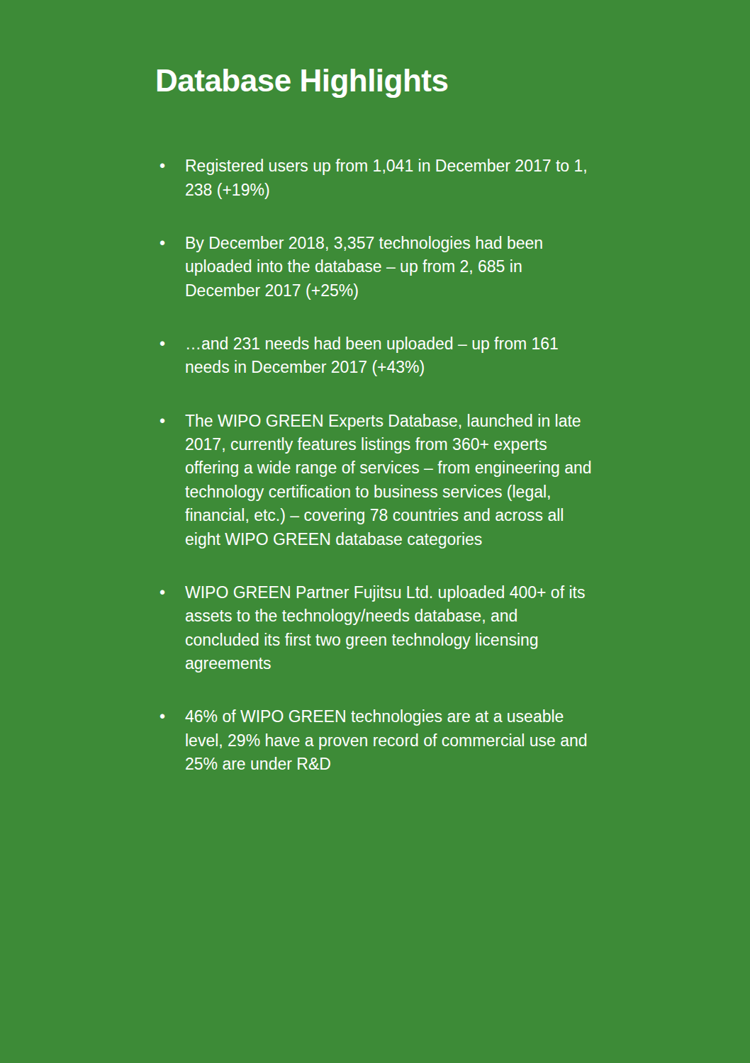Database Highlights
Registered users up from 1,041 in December 2017 to 1, 238 (+19%)
By December 2018, 3,357 technologies had been uploaded into the database – up from 2, 685 in December 2017 (+25%)
…and 231 needs had been uploaded – up from 161 needs in December 2017 (+43%)
The WIPO GREEN Experts Database, launched in late 2017, currently features listings from 360+ experts offering a wide range of services – from engineering and technology certification to business services (legal, financial, etc.) – covering 78 countries and across all eight WIPO GREEN database categories
WIPO GREEN Partner Fujitsu Ltd. uploaded 400+ of its assets to the technology/needs database, and concluded its first two green technology licensing agreements
46% of WIPO GREEN technologies are at a useable level, 29% have a proven record of commercial use and 25% are under R&D